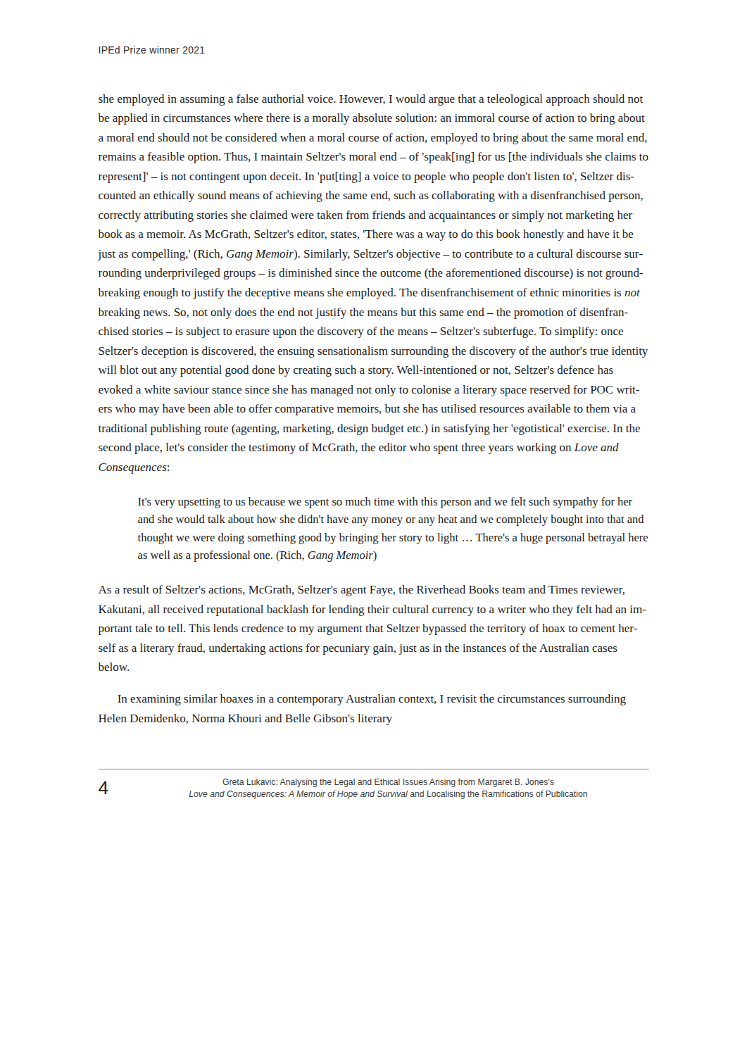IPEd Prize winner 2021
she employed in assuming a false authorial voice. However, I would argue that a teleological approach should not be applied in circumstances where there is a morally absolute solution: an immoral course of action to bring about a moral end should not be considered when a moral course of action, employed to bring about the same moral end, remains a feasible option. Thus, I maintain Seltzer's moral end – of 'speak[ing] for us [the individuals she claims to represent]' – is not contingent upon deceit. In 'put[ting] a voice to people who people don't listen to', Seltzer discounted an ethically sound means of achieving the same end, such as collaborating with a disenfranchised person, correctly attributing stories she claimed were taken from friends and acquaintances or simply not marketing her book as a memoir. As McGrath, Seltzer's editor, states, 'There was a way to do this book honestly and have it be just as compelling,' (Rich, Gang Memoir). Similarly, Seltzer's objective – to contribute to a cultural discourse surrounding underprivileged groups – is diminished since the outcome (the aforementioned discourse) is not ground-breaking enough to justify the deceptive means she employed. The disenfranchisement of ethnic minorities is not breaking news. So, not only does the end not justify the means but this same end – the promotion of disenfranchised stories – is subject to erasure upon the discovery of the means – Seltzer's subterfuge. To simplify: once Seltzer's deception is discovered, the ensuing sensationalism surrounding the discovery of the author's true identity will blot out any potential good done by creating such a story. Well-intentioned or not, Seltzer's defence has evoked a white saviour stance since she has managed not only to colonise a literary space reserved for POC writers who may have been able to offer comparative memoirs, but she has utilised resources available to them via a traditional publishing route (agenting, marketing, design budget etc.) in satisfying her 'egotistical' exercise. In the second place, let's consider the testimony of McGrath, the editor who spent three years working on Love and Consequences:
It's very upsetting to us because we spent so much time with this person and we felt such sympathy for her and she would talk about how she didn't have any money or any heat and we completely bought into that and thought we were doing something good by bringing her story to light … There's a huge personal betrayal here as well as a professional one. (Rich, Gang Memoir)
As a result of Seltzer's actions, McGrath, Seltzer's agent Faye, the Riverhead Books team and Times reviewer, Kakutani, all received reputational backlash for lending their cultural currency to a writer who they felt had an important tale to tell. This lends credence to my argument that Seltzer bypassed the territory of hoax to cement herself as a literary fraud, undertaking actions for pecuniary gain, just as in the instances of the Australian cases below.
In examining similar hoaxes in a contemporary Australian context, I revisit the circumstances surrounding Helen Demidenko, Norma Khouri and Belle Gibson's literary
4
Greta Lukavic: Analysing the Legal and Ethical Issues Arising from Margaret B. Jones's
Love and Consequences: A Memoir of Hope and Survival and Localising the Ramifications of Publication